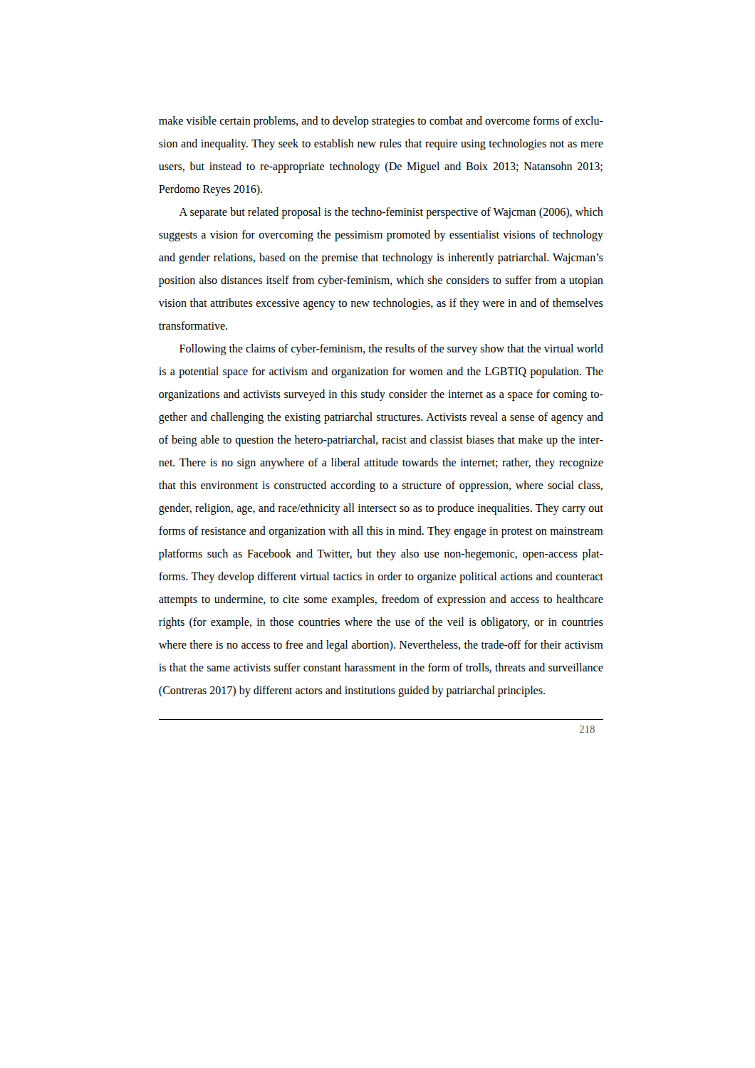make visible certain problems, and to develop strategies to combat and overcome forms of exclusion and inequality. They seek to establish new rules that require using technologies not as mere users, but instead to re-appropriate technology (De Miguel and Boix 2013; Natansohn 2013; Perdomo Reyes 2016).
A separate but related proposal is the techno-feminist perspective of Wajcman (2006), which suggests a vision for overcoming the pessimism promoted by essentialist visions of technology and gender relations, based on the premise that technology is inherently patriarchal. Wajcman’s position also distances itself from cyber-feminism, which she considers to suffer from a utopian vision that attributes excessive agency to new technologies, as if they were in and of themselves transformative.
Following the claims of cyber-feminism, the results of the survey show that the virtual world is a potential space for activism and organization for women and the LGBTIQ population. The organizations and activists surveyed in this study consider the internet as a space for coming together and challenging the existing patriarchal structures. Activists reveal a sense of agency and of being able to question the hetero-patriarchal, racist and classist biases that make up the internet. There is no sign anywhere of a liberal attitude towards the internet; rather, they recognize that this environment is constructed according to a structure of oppression, where social class, gender, religion, age, and race/ethnicity all intersect so as to produce inequalities. They carry out forms of resistance and organization with all this in mind. They engage in protest on mainstream platforms such as Facebook and Twitter, but they also use non-hegemonic, open-access platforms. They develop different virtual tactics in order to organize political actions and counteract attempts to undermine, to cite some examples, freedom of expression and access to healthcare rights (for example, in those countries where the use of the veil is obligatory, or in countries where there is no access to free and legal abortion). Nevertheless, the trade-off for their activism is that the same activists suffer constant harassment in the form of trolls, threats and surveillance (Contreras 2017) by different actors and institutions guided by patriarchal principles.
218